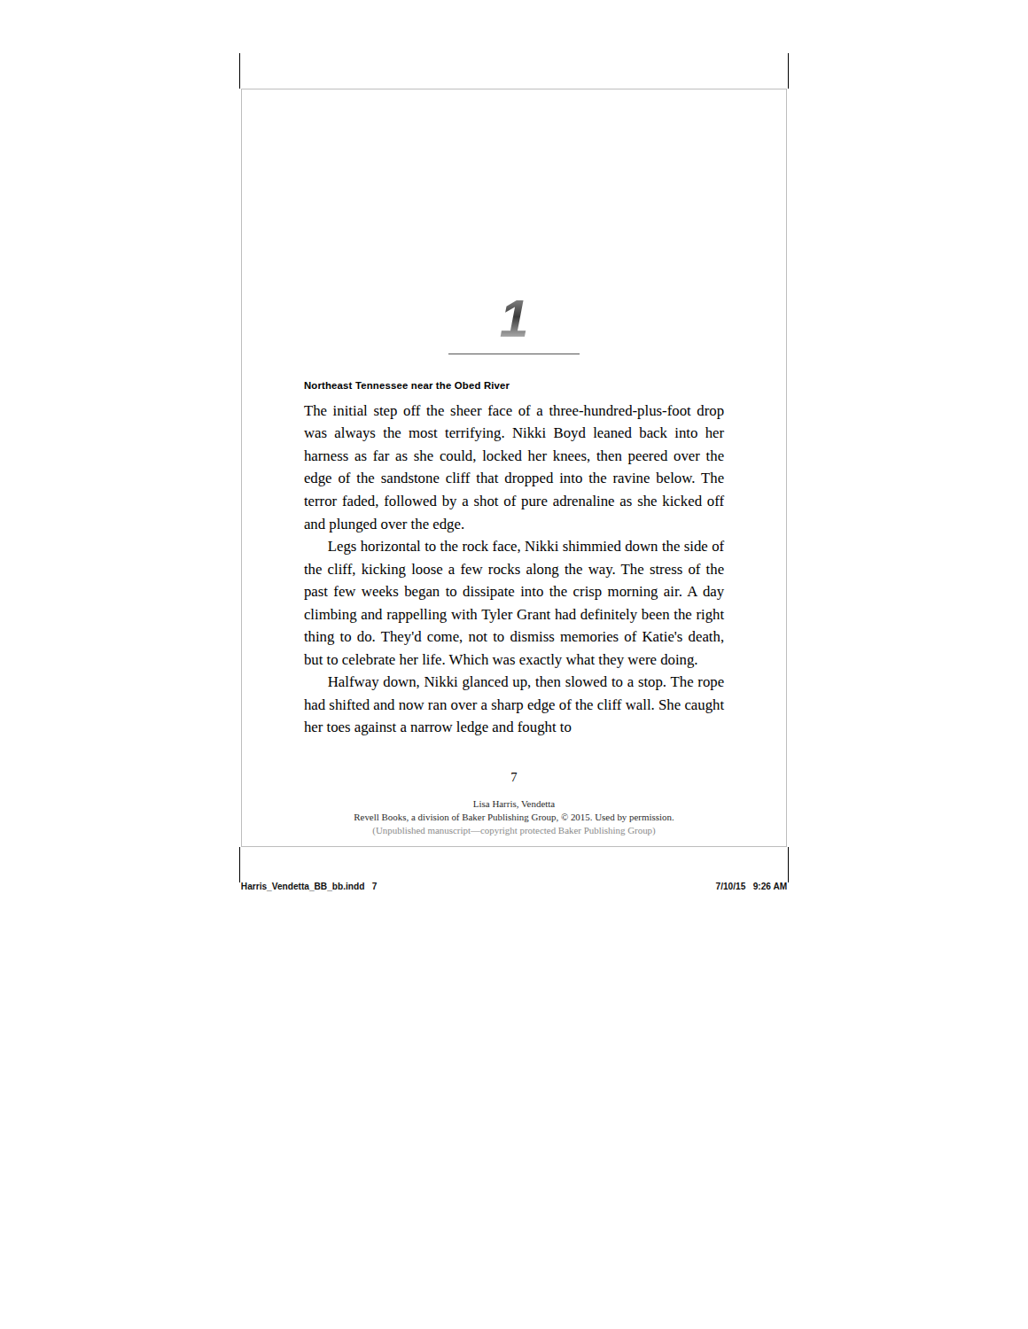1
Northeast Tennessee near the Obed River
The initial step off the sheer face of a three-hundred-plus-foot drop was always the most terrifying. Nikki Boyd leaned back into her harness as far as she could, locked her knees, then peered over the edge of the sandstone cliff that dropped into the ravine below. The terror faded, followed by a shot of pure adrenaline as she kicked off and plunged over the edge.
Legs horizontal to the rock face, Nikki shimmied down the side of the cliff, kicking loose a few rocks along the way. The stress of the past few weeks began to dissipate into the crisp morning air. A day climbing and rappelling with Tyler Grant had definitely been the right thing to do. They'd come, not to dismiss memories of Katie's death, but to celebrate her life. Which was exactly what they were doing.
Halfway down, Nikki glanced up, then slowed to a stop. The rope had shifted and now ran over a sharp edge of the cliff wall. She caught her toes against a narrow ledge and fought to
7
Lisa Harris, Vendetta
Revell Books, a division of Baker Publishing Group, © 2015. Used by permission.
(Unpublished manuscript—copyright protected Baker Publishing Group)
Harris_Vendetta_BB_bb.indd 7 7/10/15 9:26 AM